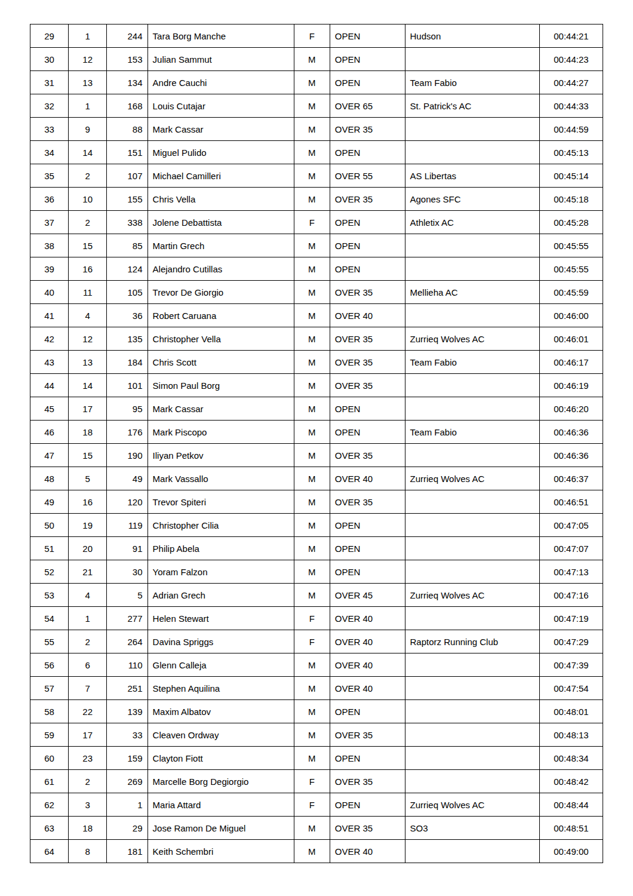| 29 | 1 | 244 | Tara Borg Manche | F | OPEN | Hudson | 00:44:21 |
| 30 | 12 | 153 | Julian Sammut | M | OPEN | | 00:44:23 |
| 31 | 13 | 134 | Andre Cauchi | M | OPEN | Team Fabio | 00:44:27 |
| 32 | 1 | 168 | Louis Cutajar | M | OVER 65 | St. Patrick's AC | 00:44:33 |
| 33 | 9 | 88 | Mark Cassar | M | OVER 35 | | 00:44:59 |
| 34 | 14 | 151 | Miguel Pulido | M | OPEN | | 00:45:13 |
| 35 | 2 | 107 | Michael Camilleri | M | OVER 55 | AS Libertas | 00:45:14 |
| 36 | 10 | 155 | Chris Vella | M | OVER 35 | Agones SFC | 00:45:18 |
| 37 | 2 | 338 | Jolene Debattista | F | OPEN | Athletix AC | 00:45:28 |
| 38 | 15 | 85 | Martin Grech | M | OPEN | | 00:45:55 |
| 39 | 16 | 124 | Alejandro Cutillas | M | OPEN | | 00:45:55 |
| 40 | 11 | 105 | Trevor De Giorgio | M | OVER 35 | Mellieha AC | 00:45:59 |
| 41 | 4 | 36 | Robert Caruana | M | OVER 40 | | 00:46:00 |
| 42 | 12 | 135 | Christopher Vella | M | OVER 35 | Zurrieq Wolves AC | 00:46:01 |
| 43 | 13 | 184 | Chris Scott | M | OVER 35 | Team Fabio | 00:46:17 |
| 44 | 14 | 101 | Simon Paul Borg | M | OVER 35 | | 00:46:19 |
| 45 | 17 | 95 | Mark Cassar | M | OPEN | | 00:46:20 |
| 46 | 18 | 176 | Mark Piscopo | M | OPEN | Team Fabio | 00:46:36 |
| 47 | 15 | 190 | Iliyan Petkov | M | OVER 35 | | 00:46:36 |
| 48 | 5 | 49 | Mark Vassallo | M | OVER 40 | Zurrieq Wolves AC | 00:46:37 |
| 49 | 16 | 120 | Trevor Spiteri | M | OVER 35 | | 00:46:51 |
| 50 | 19 | 119 | Christopher Cilia | M | OPEN | | 00:47:05 |
| 51 | 20 | 91 | Philip Abela | M | OPEN | | 00:47:07 |
| 52 | 21 | 30 | Yoram Falzon | M | OPEN | | 00:47:13 |
| 53 | 4 | 5 | Adrian Grech | M | OVER 45 | Zurrieq Wolves AC | 00:47:16 |
| 54 | 1 | 277 | Helen Stewart | F | OVER 40 | | 00:47:19 |
| 55 | 2 | 264 | Davina Spriggs | F | OVER 40 | Raptorz Running Club | 00:47:29 |
| 56 | 6 | 110 | Glenn Calleja | M | OVER 40 | | 00:47:39 |
| 57 | 7 | 251 | Stephen Aquilina | M | OVER 40 | | 00:47:54 |
| 58 | 22 | 139 | Maxim Albatov | M | OPEN | | 00:48:01 |
| 59 | 17 | 33 | Cleaven Ordway | M | OVER 35 | | 00:48:13 |
| 60 | 23 | 159 | Clayton Fiott | M | OPEN | | 00:48:34 |
| 61 | 2 | 269 | Marcelle Borg Degiorgio | F | OVER 35 | | 00:48:42 |
| 62 | 3 | 1 | Maria Attard | F | OPEN | Zurrieq Wolves AC | 00:48:44 |
| 63 | 18 | 29 | Jose Ramon De Miguel | M | OVER 35 | SO3 | 00:48:51 |
| 64 | 8 | 181 | Keith Schembri | M | OVER 40 | | 00:49:00 |